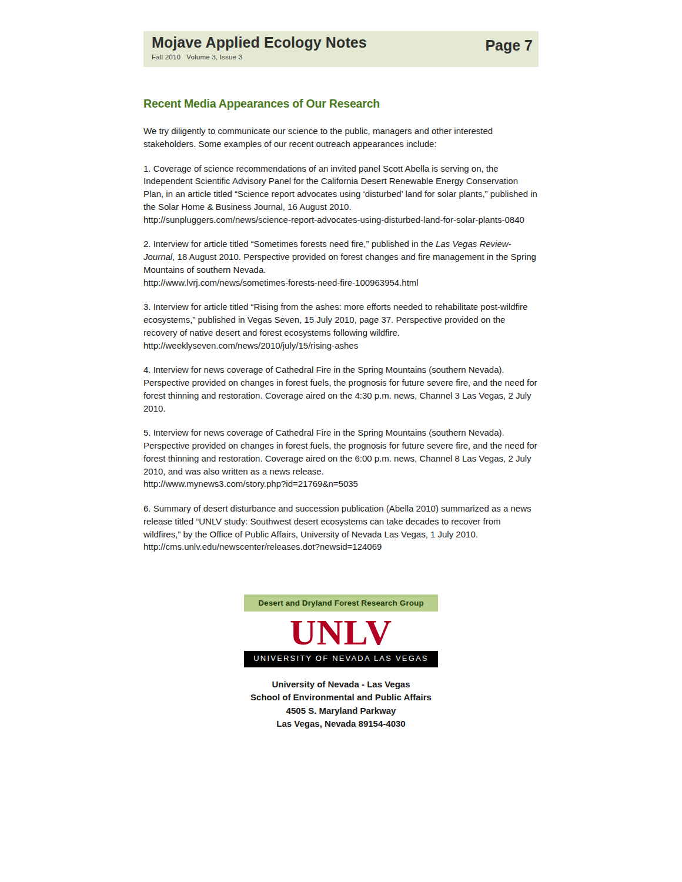Mojave Applied Ecology Notes
Fall 2010 Volume 3, Issue 3
Page 7
Recent Media Appearances of Our Research
We try diligently to communicate our science to the public, managers and other interested stakeholders. Some examples of our recent outreach appearances include:
1. Coverage of science recommendations of an invited panel Scott Abella is serving on, the Independent Scientific Advisory Panel for the California Desert Renewable Energy Conservation Plan, in an article titled “Science report advocates using ‘disturbed’ land for solar plants,” published in the Solar Home & Business Journal, 16 August 2010.
http://sunpluggers.com/news/science-report-advocates-using-disturbed-land-for-solar-plants-0840
2. Interview for article titled “Sometimes forests need fire,” published in the Las Vegas Review-Journal, 18 August 2010. Perspective provided on forest changes and fire management in the Spring Mountains of southern Nevada.
http://www.lvrj.com/news/sometimes-forests-need-fire-100963954.html
3. Interview for article titled “Rising from the ashes: more efforts needed to rehabilitate post-wildfire ecosystems,” published in Vegas Seven, 15 July 2010, page 37. Perspective provided on the recovery of native desert and forest ecosystems following wildfire.
http://weeklyseven.com/news/2010/july/15/rising-ashes
4. Interview for news coverage of Cathedral Fire in the Spring Mountains (southern Nevada). Perspective provided on changes in forest fuels, the prognosis for future severe fire, and the need for forest thinning and restoration. Coverage aired on the 4:30 p.m. news, Channel 3 Las Vegas, 2 July 2010.
5. Interview for news coverage of Cathedral Fire in the Spring Mountains (southern Nevada). Perspective provided on changes in forest fuels, the prognosis for future severe fire, and the need for forest thinning and restoration. Coverage aired on the 6:00 p.m. news, Channel 8 Las Vegas, 2 July 2010, and was also written as a news release.
http://www.mynews3.com/story.php?id=21769&n=5035
6. Summary of desert disturbance and succession publication (Abella 2010) summarized as a news release titled “UNLV study: Southwest desert ecosystems can take decades to recover from wildfires,” by the Office of Public Affairs, University of Nevada Las Vegas, 1 July 2010.
http://cms.unlv.edu/newscenter/releases.dot?newsid=124069
Desert and Dryland Forest Research Group
UNLV
UNIVERSITY OF NEVADA LAS VEGAS
University of Nevada - Las Vegas
School of Environmental and Public Affairs
4505 S. Maryland Parkway
Las Vegas, Nevada 89154-4030